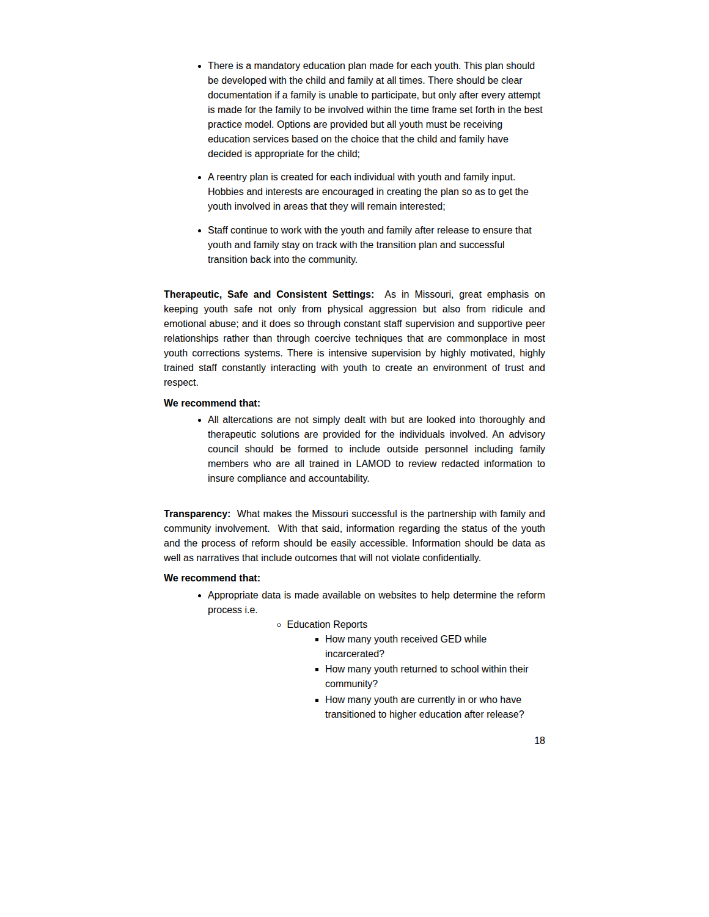There is a mandatory education plan made for each youth. This plan should be developed with the child and family at all times. There should be clear documentation if a family is unable to participate, but only after every attempt is made for the family to be involved within the time frame set forth in the best practice model. Options are provided but all youth must be receiving education services based on the choice that the child and family have decided is appropriate for the child;
A reentry plan is created for each individual with youth and family input. Hobbies and interests are encouraged in creating the plan so as to get the youth involved in areas that they will remain interested;
Staff continue to work with the youth and family after release to ensure that youth and family stay on track with the transition plan and successful transition back into the community.
Therapeutic, Safe and Consistent Settings: As in Missouri, great emphasis on keeping youth safe not only from physical aggression but also from ridicule and emotional abuse; and it does so through constant staff supervision and supportive peer relationships rather than through coercive techniques that are commonplace in most youth corrections systems. There is intensive supervision by highly motivated, highly trained staff constantly interacting with youth to create an environment of trust and respect.
We recommend that:
All altercations are not simply dealt with but are looked into thoroughly and therapeutic solutions are provided for the individuals involved. An advisory council should be formed to include outside personnel including family members who are all trained in LAMOD to review redacted information to insure compliance and accountability.
Transparency: What makes the Missouri successful is the partnership with family and community involvement. With that said, information regarding the status of the youth and the process of reform should be easily accessible. Information should be data as well as narratives that include outcomes that will not violate confidentially.
We recommend that:
Appropriate data is made available on websites to help determine the reform process i.e.
Education Reports
How many youth received GED while incarcerated?
How many youth returned to school within their community?
How many youth are currently in or who have transitioned to higher education after release?
18